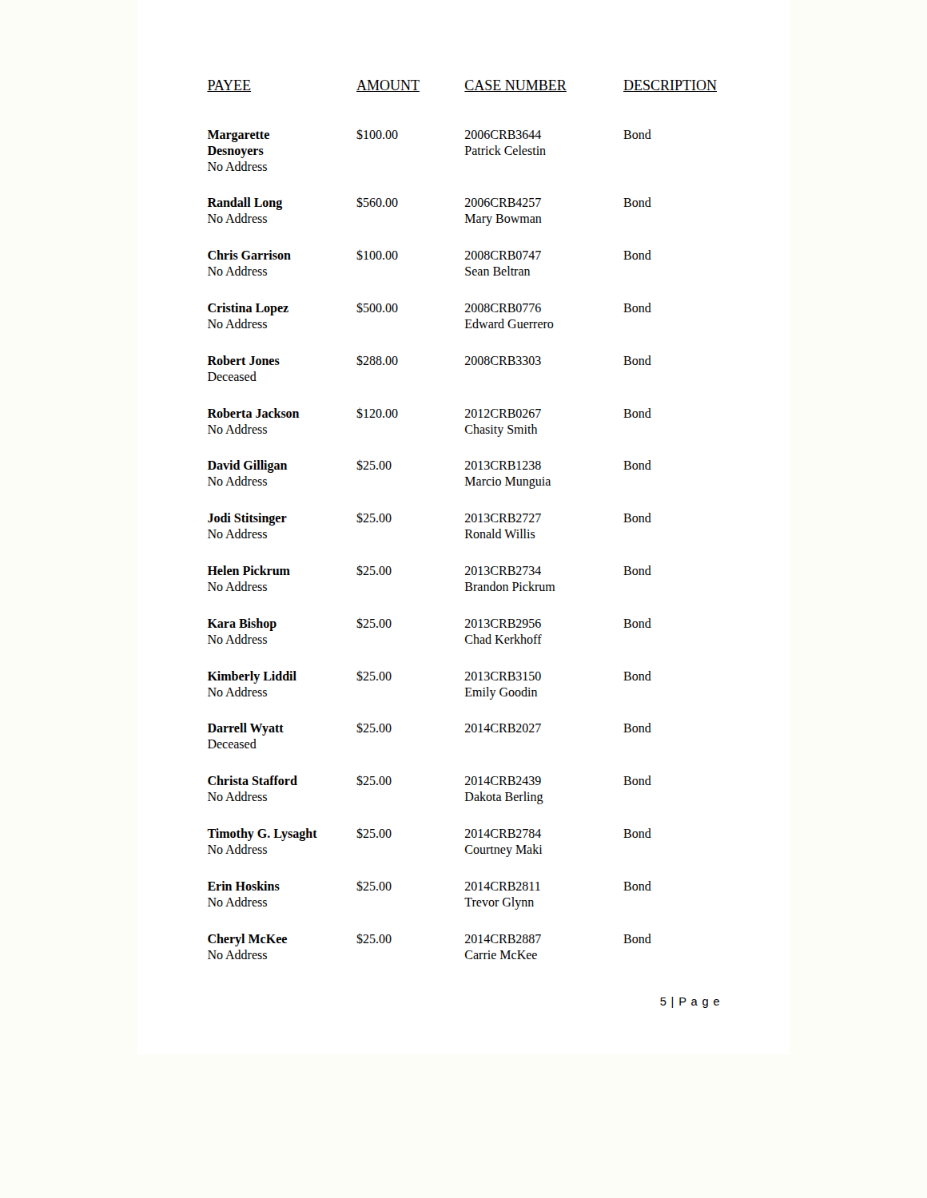| PAYEE | AMOUNT | CASE NUMBER | DESCRIPTION |
| --- | --- | --- | --- |
| Margarette Desnoyers No Address | $100.00 | 2006CRB3644 Patrick Celestin | Bond |
| Randall Long No Address | $560.00 | 2006CRB4257 Mary Bowman | Bond |
| Chris Garrison No Address | $100.00 | 2008CRB0747 Sean Beltran | Bond |
| Cristina Lopez No Address | $500.00 | 2008CRB0776 Edward Guerrero | Bond |
| Robert Jones Deceased | $288.00 | 2008CRB3303 | Bond |
| Roberta Jackson No Address | $120.00 | 2012CRB0267 Chasity Smith | Bond |
| David Gilligan No Address | $25.00 | 2013CRB1238 Marcio Munguia | Bond |
| Jodi Stitsinger No Address | $25.00 | 2013CRB2727 Ronald Willis | Bond |
| Helen Pickrum No Address | $25.00 | 2013CRB2734 Brandon Pickrum | Bond |
| Kara Bishop No Address | $25.00 | 2013CRB2956 Chad Kerkhoff | Bond |
| Kimberly Liddil No Address | $25.00 | 2013CRB3150 Emily Goodin | Bond |
| Darrell Wyatt Deceased | $25.00 | 2014CRB2027 | Bond |
| Christa Stafford No Address | $25.00 | 2014CRB2439 Dakota Berling | Bond |
| Timothy G. Lysaght No Address | $25.00 | 2014CRB2784 Courtney Maki | Bond |
| Erin Hoskins No Address | $25.00 | 2014CRB2811 Trevor Glynn | Bond |
| Cheryl McKee No Address | $25.00 | 2014CRB2887 Carrie McKee | Bond |
5 | P a g e